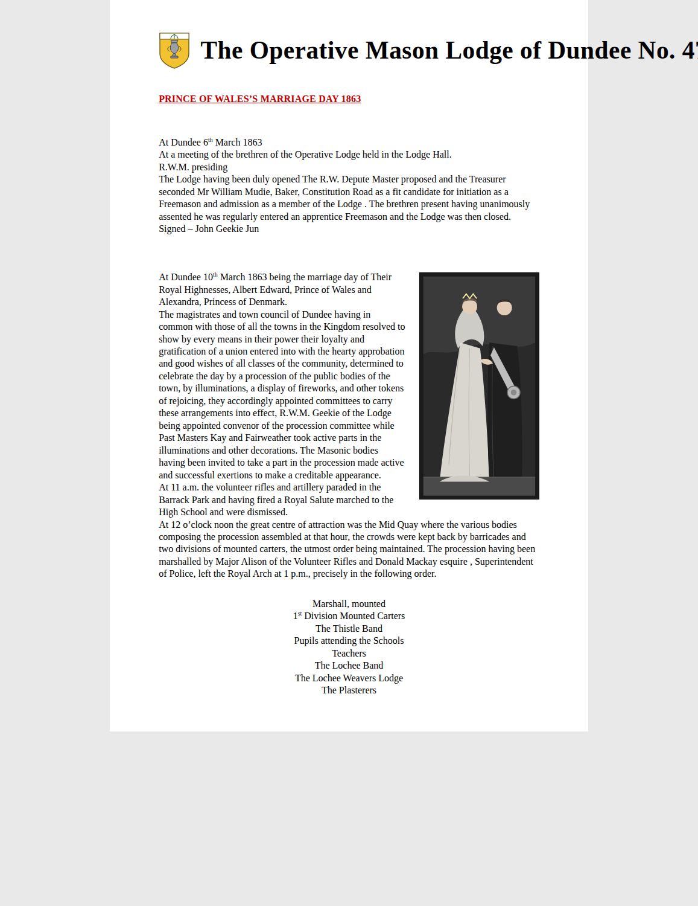The Operative Mason Lodge of Dundee No. 47
PRINCE OF WALES’S MARRIAGE DAY 1863
At Dundee 6th March 1863
At a meeting of the brethren of the Operative Lodge held in the Lodge Hall.
R.W.M. presiding
The Lodge having been duly opened The R.W. Depute Master proposed and the Treasurer seconded Mr William Mudie, Baker, Constitution Road as a fit candidate for initiation as a Freemason and admission as a member of the Lodge . The brethren present having unanimously assented he was regularly entered an apprentice Freemason and the Lodge was then closed.
Signed – John Geekie Jun
At Dundee 10th March 1863 being the marriage day of Their Royal Highnesses, Albert Edward, Prince of Wales and Alexandra, Princess of Denmark.
The magistrates and town council of Dundee having in common with those of all the towns in the Kingdom resolved to show by every means in their power their loyalty and gratification of a union entered into with the hearty approbation and good wishes of all classes of the community, determined to celebrate the day by a procession of the public bodies of the town, by illuminations, a display of fireworks, and other tokens of rejoicing, they accordingly appointed committees to carry these arrangements into effect, R.W.M. Geekie of the Lodge being appointed convenor of the procession committee while Past Masters Kay and Fairweather took active parts in the illuminations and other decorations. The Masonic bodies having been invited to take a part in the procession made active and successful exertions to make a creditable appearance.
At 11 a.m. the volunteer rifles and artillery paraded in the Barrack Park and having fired a Royal Salute marched to the High School and were dismissed.
At 12 o’clock noon the great centre of attraction was the Mid Quay where the various bodies composing the procession assembled at that hour, the crowds were kept back by barricades and two divisions of mounted carters, the utmost order being maintained. The procession having been marshalled by Major Alison of the Volunteer Rifles and Donald Mackay esquire , Superintendent of Police, left the Royal Arch at 1 p.m., precisely in the following order.
Marshall, mounted
1st Division Mounted Carters
The Thistle Band
Pupils attending the Schools
Teachers
The Lochee Band
The Lochee Weavers Lodge
The Plasterers